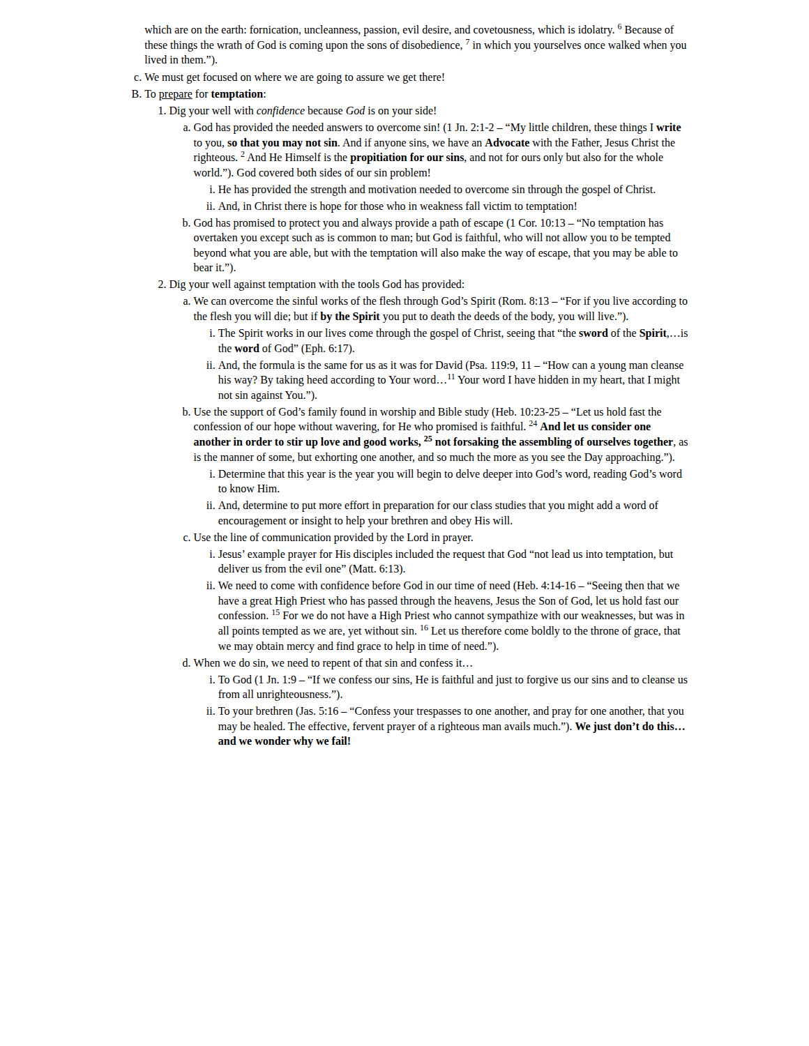which are on the earth: fornication, uncleanness, passion, evil desire, and covetousness, which is idolatry. 6 Because of these things the wrath of God is coming upon the sons of disobedience, 7 in which you yourselves once walked when you lived in them.”).
We must get focused on where we are going to assure we get there!
To prepare for temptation:
Dig your well with confidence because God is on your side!
God has provided the needed answers to overcome sin! (1 Jn. 2:1-2 – “My little children, these things I write to you, so that you may not sin. And if anyone sins, we have an Advocate with the Father, Jesus Christ the righteous. 2 And He Himself is the propitiation for our sins, and not for ours only but also for the whole world.”). God covered both sides of our sin problem!
He has provided the strength and motivation needed to overcome sin through the gospel of Christ.
And, in Christ there is hope for those who in weakness fall victim to temptation!
God has promised to protect you and always provide a path of escape (1 Cor. 10:13 – “No temptation has overtaken you except such as is common to man; but God is faithful, who will not allow you to be tempted beyond what you are able, but with the temptation will also make the way of escape, that you may be able to bear it.”).
Dig your well against temptation with the tools God has provided:
We can overcome the sinful works of the flesh through God’s Spirit (Rom. 8:13 – “For if you live according to the flesh you will die; but if by the Spirit you put to death the deeds of the body, you will live.”).
The Spirit works in our lives come through the gospel of Christ, seeing that “the sword of the Spirit,…is the word of God” (Eph. 6:17).
And, the formula is the same for us as it was for David (Psa. 119:9, 11 – “How can a young man cleanse his way? By taking heed according to Your word…11 Your word I have hidden in my heart, that I might not sin against You.”).
Use the support of God’s family found in worship and Bible study (Heb. 10:23-25 – “Let us hold fast the confession of our hope without wavering, for He who promised is faithful. 24 And let us consider one another in order to stir up love and good works, 25 not forsaking the assembling of ourselves together, as is the manner of some, but exhorting one another, and so much the more as you see the Day approaching.”).
Determine that this year is the year you will begin to delve deeper into God’s word, reading God’s word to know Him.
And, determine to put more effort in preparation for our class studies that you might add a word of encouragement or insight to help your brethren and obey His will.
Use the line of communication provided by the Lord in prayer.
Jesus’ example prayer for His disciples included the request that God “not lead us into temptation, but deliver us from the evil one” (Matt. 6:13).
We need to come with confidence before God in our time of need (Heb. 4:14-16 – “Seeing then that we have a great High Priest who has passed through the heavens, Jesus the Son of God, let us hold fast our confession. 15 For we do not have a High Priest who cannot sympathize with our weaknesses, but was in all points tempted as we are, yet without sin. 16 Let us therefore come boldly to the throne of grace, that we may obtain mercy and find grace to help in time of need.”).
When we do sin, we need to repent of that sin and confess it…
To God (1 Jn. 1:9 – “If we confess our sins, He is faithful and just to forgive us our sins and to cleanse us from all unrighteousness.”).
To your brethren (Jas. 5:16 – “Confess your trespasses to one another, and pray for one another, that you may be healed. The effective, fervent prayer of a righteous man avails much.”). We just don’t do this…and we wonder why we fail!